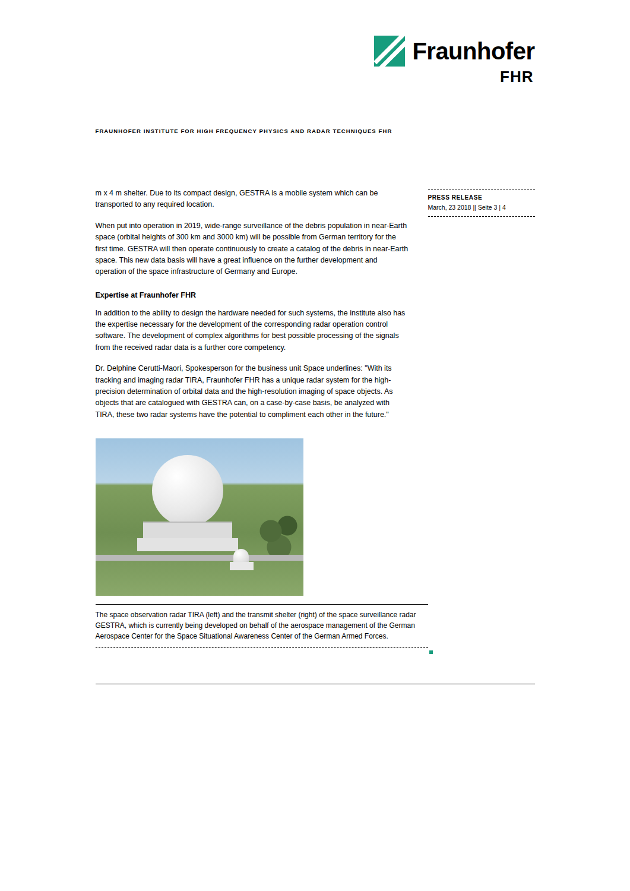Fraunhofer
FHR
FRAUNHOFER INSTITUTE FOR HIGH FREQUENCY PHYSICS AND RADAR TECHNIQUES FHR
m x 4 m shelter. Due to its compact design, GESTRA is a mobile system which can be transported to any required location.
When put into operation in 2019, wide-range surveillance of the debris population in near-Earth space (orbital heights of 300 km and 3000 km) will be possible from German territory for the first time. GESTRA will then operate continuously to create a catalog of the debris in near-Earth space. This new data basis will have a great influence on the further development and operation of the space infrastructure of Germany and Europe.
Expertise at Fraunhofer FHR
In addition to the ability to design the hardware needed for such systems, the institute also has the expertise necessary for the development of the corresponding radar operation control software. The development of complex algorithms for best possible processing of the signals from the received radar data is a further core competency.
Dr. Delphine Cerutti-Maori, Spokesperson for the business unit Space underlines: "With its tracking and imaging radar TIRA, Fraunhofer FHR has a unique radar system for the high-precision determination of orbital data and the high-resolution imaging of space objects. As objects that are catalogued with GESTRA can, on a case-by-case basis, be analyzed with TIRA, these two radar systems have the potential to compliment each other in the future."
The space observation radar TIRA (left) and the transmit shelter (right) of the space surveillance radar GESTRA, which is currently being developed on behalf of the aerospace management of the German Aerospace Center for the Space Situational Awareness Center of the German Armed Forces.
PRESS RELEASE
March, 23 2018 || Seite 3 | 4